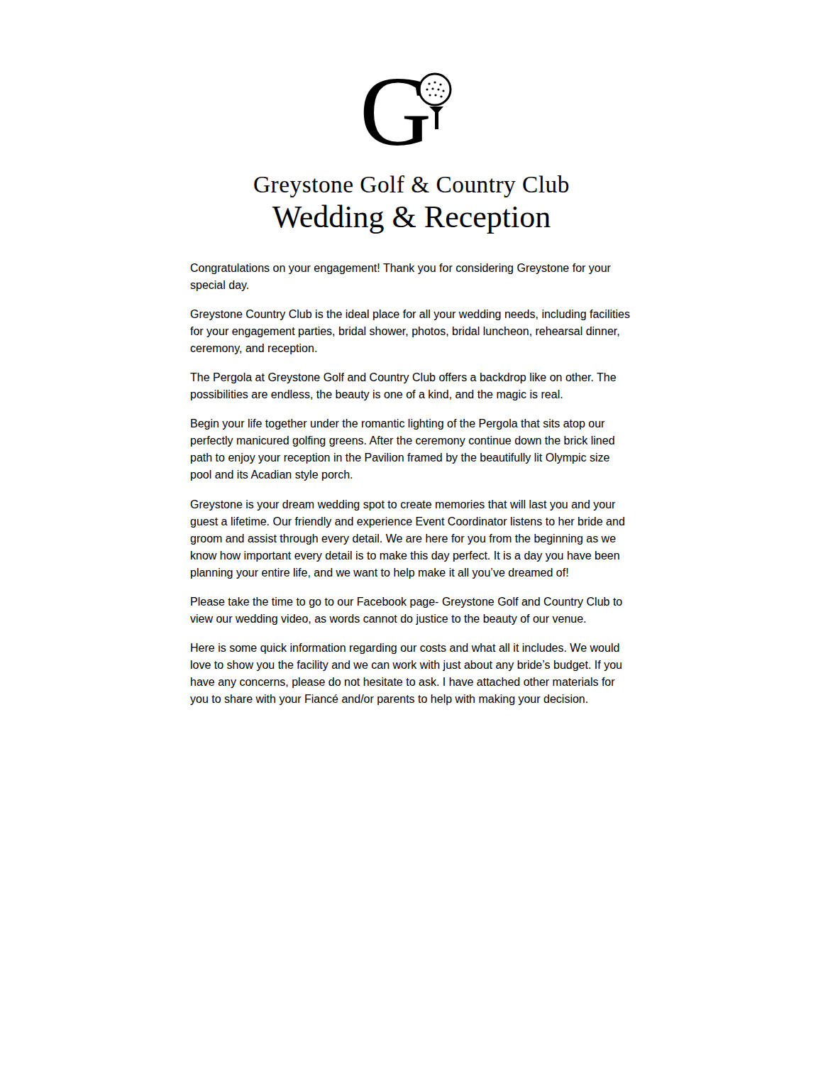G
Greystone Golf & Country Club
Wedding & Reception
Congratulations on your engagement! Thank you for considering Greystone for your special day.
Greystone Country Club is the ideal place for all your wedding needs, including facilities for your engagement parties, bridal shower, photos, bridal luncheon, rehearsal dinner, ceremony, and reception.
The Pergola at Greystone Golf and Country Club offers a backdrop like on other. The possibilities are endless, the beauty is one of a kind, and the magic is real.
Begin your life together under the romantic lighting of the Pergola that sits atop our perfectly manicured golfing greens. After the ceremony continue down the brick lined path to enjoy your reception in the Pavilion framed by the beautifully lit Olympic size pool and its Acadian style porch.
Greystone is your dream wedding spot to create memories that will last you and your guest a lifetime. Our friendly and experience Event Coordinator listens to her bride and groom and assist through every detail. We are here for you from the beginning as we know how important every detail is to make this day perfect. It is a day you have been planning your entire life, and we want to help make it all you’ve dreamed of!
Please take the time to go to our Facebook page- Greystone Golf and Country Club to view our wedding video, as words cannot do justice to the beauty of our venue.
Here is some quick information regarding our costs and what all it includes. We would love to show you the facility and we can work with just about any bride’s budget. If you have any concerns, please do not hesitate to ask. I have attached other materials for you to share with your Fiancé and/or parents to help with making your decision.